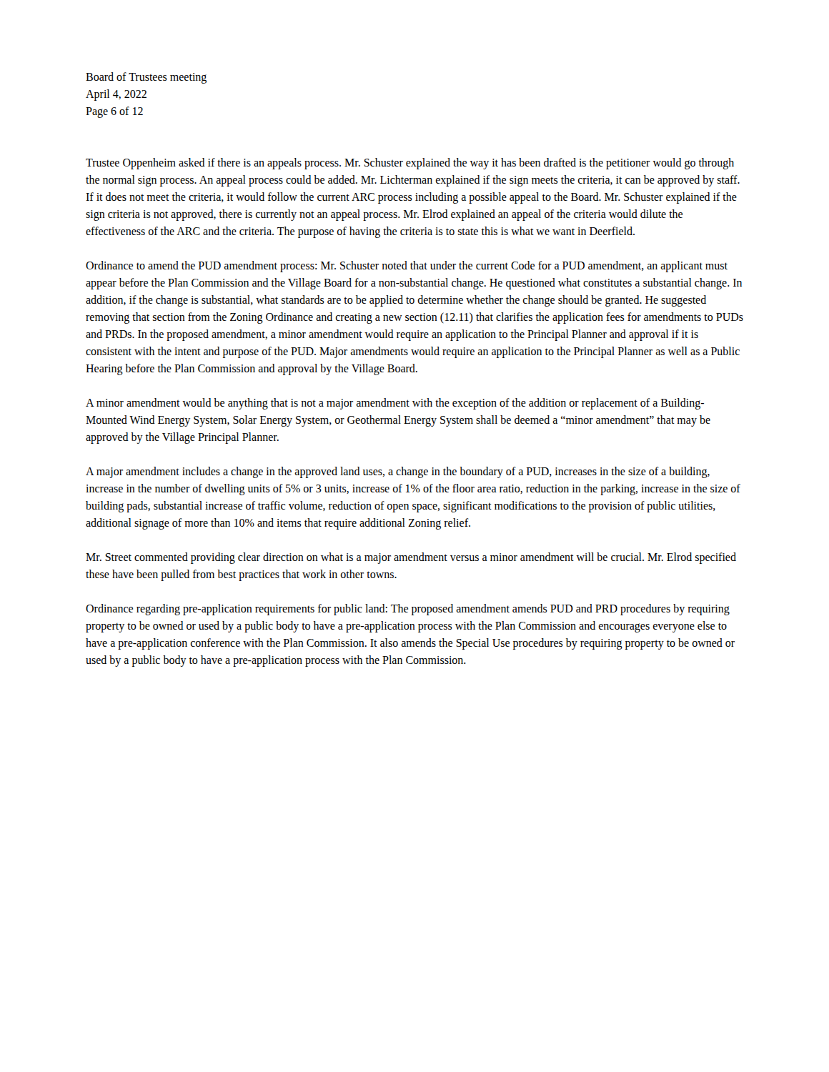Board of Trustees meeting
April 4, 2022
Page 6 of 12
Trustee Oppenheim asked if there is an appeals process. Mr. Schuster explained the way it has been drafted is the petitioner would go through the normal sign process. An appeal process could be added. Mr. Lichterman explained if the sign meets the criteria, it can be approved by staff. If it does not meet the criteria, it would follow the current ARC process including a possible appeal to the Board. Mr. Schuster explained if the sign criteria is not approved, there is currently not an appeal process. Mr. Elrod explained an appeal of the criteria would dilute the effectiveness of the ARC and the criteria. The purpose of having the criteria is to state this is what we want in Deerfield.
Ordinance to amend the PUD amendment process: Mr. Schuster noted that under the current Code for a PUD amendment, an applicant must appear before the Plan Commission and the Village Board for a non-substantial change. He questioned what constitutes a substantial change. In addition, if the change is substantial, what standards are to be applied to determine whether the change should be granted. He suggested removing that section from the Zoning Ordinance and creating a new section (12.11) that clarifies the application fees for amendments to PUDs and PRDs. In the proposed amendment, a minor amendment would require an application to the Principal Planner and approval if it is consistent with the intent and purpose of the PUD. Major amendments would require an application to the Principal Planner as well as a Public Hearing before the Plan Commission and approval by the Village Board.
A minor amendment would be anything that is not a major amendment with the exception of the addition or replacement of a Building-Mounted Wind Energy System, Solar Energy System, or Geothermal Energy System shall be deemed a “minor amendment” that may be approved by the Village Principal Planner.
A major amendment includes a change in the approved land uses, a change in the boundary of a PUD, increases in the size of a building, increase in the number of dwelling units of 5% or 3 units, increase of 1% of the floor area ratio, reduction in the parking, increase in the size of building pads, substantial increase of traffic volume, reduction of open space, significant modifications to the provision of public utilities, additional signage of more than 10% and items that require additional Zoning relief.
Mr. Street commented providing clear direction on what is a major amendment versus a minor amendment will be crucial. Mr. Elrod specified these have been pulled from best practices that work in other towns.
Ordinance regarding pre-application requirements for public land: The proposed amendment amends PUD and PRD procedures by requiring property to be owned or used by a public body to have a pre-application process with the Plan Commission and encourages everyone else to have a pre-application conference with the Plan Commission. It also amends the Special Use procedures by requiring property to be owned or used by a public body to have a pre-application process with the Plan Commission.